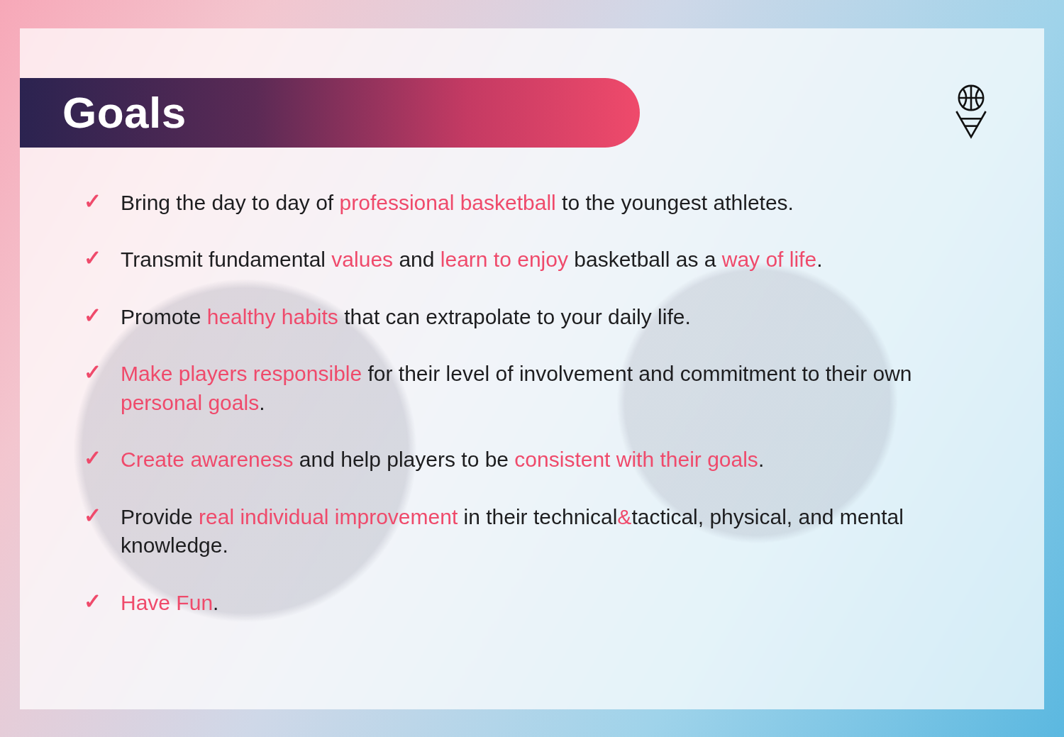Goals
Bring the day to day of professional basketball to the youngest athletes.
Transmit fundamental values and learn to enjoy basketball as a way of life.
Promote healthy habits that can extrapolate to your daily life.
Make players responsible for their level of involvement and commitment to their own personal goals.
Create awareness and help players to be consistent with their goals.
Provide real individual improvement in their technical&tactical, physical, and mental knowledge.
Have Fun.